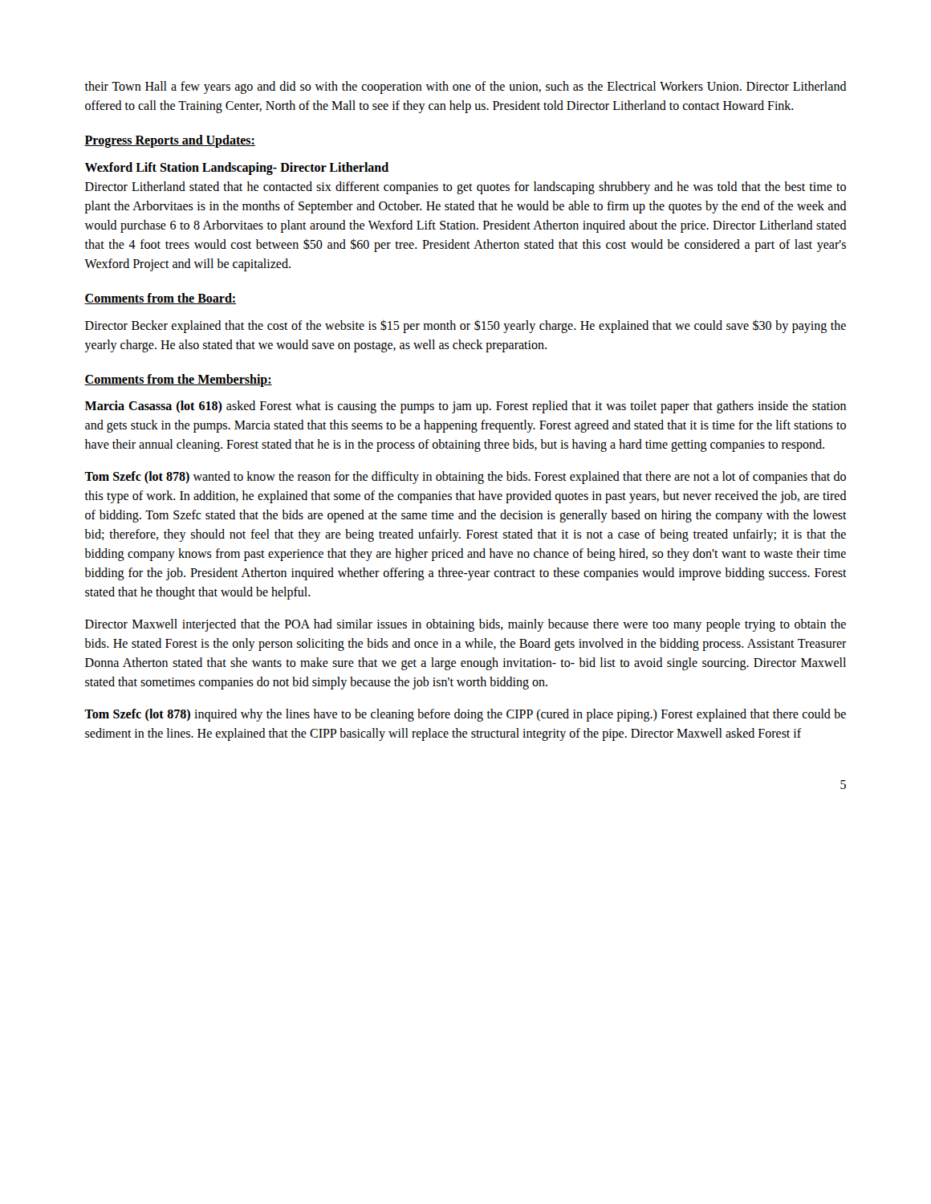their Town Hall a few years ago and did so with the cooperation with one of the union, such as the Electrical Workers Union. Director Litherland offered to call the Training Center, North of the Mall to see if they can help us. President told Director Litherland to contact Howard Fink.
Progress Reports and Updates:
Wexford Lift Station Landscaping- Director Litherland
Director Litherland stated that he contacted six different companies to get quotes for landscaping shrubbery and he was told that the best time to plant the Arborvitaes is in the months of September and October. He stated that he would be able to firm up the quotes by the end of the week and would purchase 6 to 8 Arborvitaes to plant around the Wexford Lift Station. President Atherton inquired about the price. Director Litherland stated that the 4 foot trees would cost between $50 and $60 per tree. President Atherton stated that this cost would be considered a part of last year's Wexford Project and will be capitalized.
Comments from the Board:
Director Becker explained that the cost of the website is $15 per month or $150 yearly charge. He explained that we could save $30 by paying the yearly charge. He also stated that we would save on postage, as well as check preparation.
Comments from the Membership:
Marcia Casassa (lot 618) asked Forest what is causing the pumps to jam up. Forest replied that it was toilet paper that gathers inside the station and gets stuck in the pumps. Marcia stated that this seems to be a happening frequently. Forest agreed and stated that it is time for the lift stations to have their annual cleaning. Forest stated that he is in the process of obtaining three bids, but is having a hard time getting companies to respond.
Tom Szefc (lot 878) wanted to know the reason for the difficulty in obtaining the bids. Forest explained that there are not a lot of companies that do this type of work. In addition, he explained that some of the companies that have provided quotes in past years, but never received the job, are tired of bidding. Tom Szefc stated that the bids are opened at the same time and the decision is generally based on hiring the company with the lowest bid; therefore, they should not feel that they are being treated unfairly. Forest stated that it is not a case of being treated unfairly; it is that the bidding company knows from past experience that they are higher priced and have no chance of being hired, so they don't want to waste their time bidding for the job. President Atherton inquired whether offering a three-year contract to these companies would improve bidding success. Forest stated that he thought that would be helpful.
Director Maxwell interjected that the POA had similar issues in obtaining bids, mainly because there were too many people trying to obtain the bids. He stated Forest is the only person soliciting the bids and once in a while, the Board gets involved in the bidding process. Assistant Treasurer Donna Atherton stated that she wants to make sure that we get a large enough invitation- to- bid list to avoid single sourcing. Director Maxwell stated that sometimes companies do not bid simply because the job isn't worth bidding on.
Tom Szefc (lot 878) inquired why the lines have to be cleaning before doing the CIPP (cured in place piping.) Forest explained that there could be sediment in the lines. He explained that the CIPP basically will replace the structural integrity of the pipe. Director Maxwell asked Forest if
5